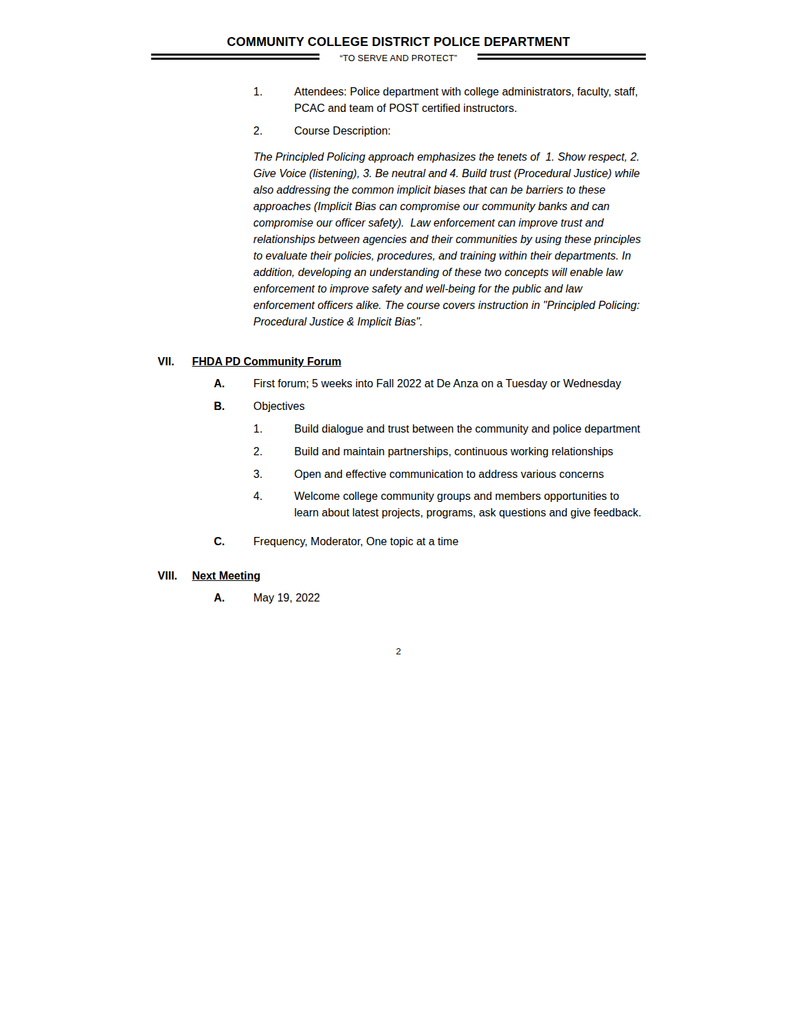COMMUNITY COLLEGE DISTRICT POLICE DEPARTMENT
“TO SERVE AND PROTECT”
1. Attendees: Police department with college administrators, faculty, staff, PCAC and team of POST certified instructors.
2. Course Description:
The Principled Policing approach emphasizes the tenets of 1. Show respect, 2. Give Voice (listening), 3. Be neutral and 4. Build trust (Procedural Justice) while also addressing the common implicit biases that can be barriers to these approaches (Implicit Bias can compromise our community banks and can compromise our officer safety). Law enforcement can improve trust and relationships between agencies and their communities by using these principles to evaluate their policies, procedures, and training within their departments. In addition, developing an understanding of these two concepts will enable law enforcement to improve safety and well-being for the public and law enforcement officers alike. The course covers instruction in "Principled Policing: Procedural Justice & Implicit Bias".
VII. FHDA PD Community Forum
A. First forum; 5 weeks into Fall 2022 at De Anza on a Tuesday or Wednesday
B. Objectives
1. Build dialogue and trust between the community and police department
2. Build and maintain partnerships, continuous working relationships
3. Open and effective communication to address various concerns
4. Welcome college community groups and members opportunities to learn about latest projects, programs, ask questions and give feedback.
C. Frequency, Moderator, One topic at a time
VIII. Next Meeting
A. May 19, 2022
2